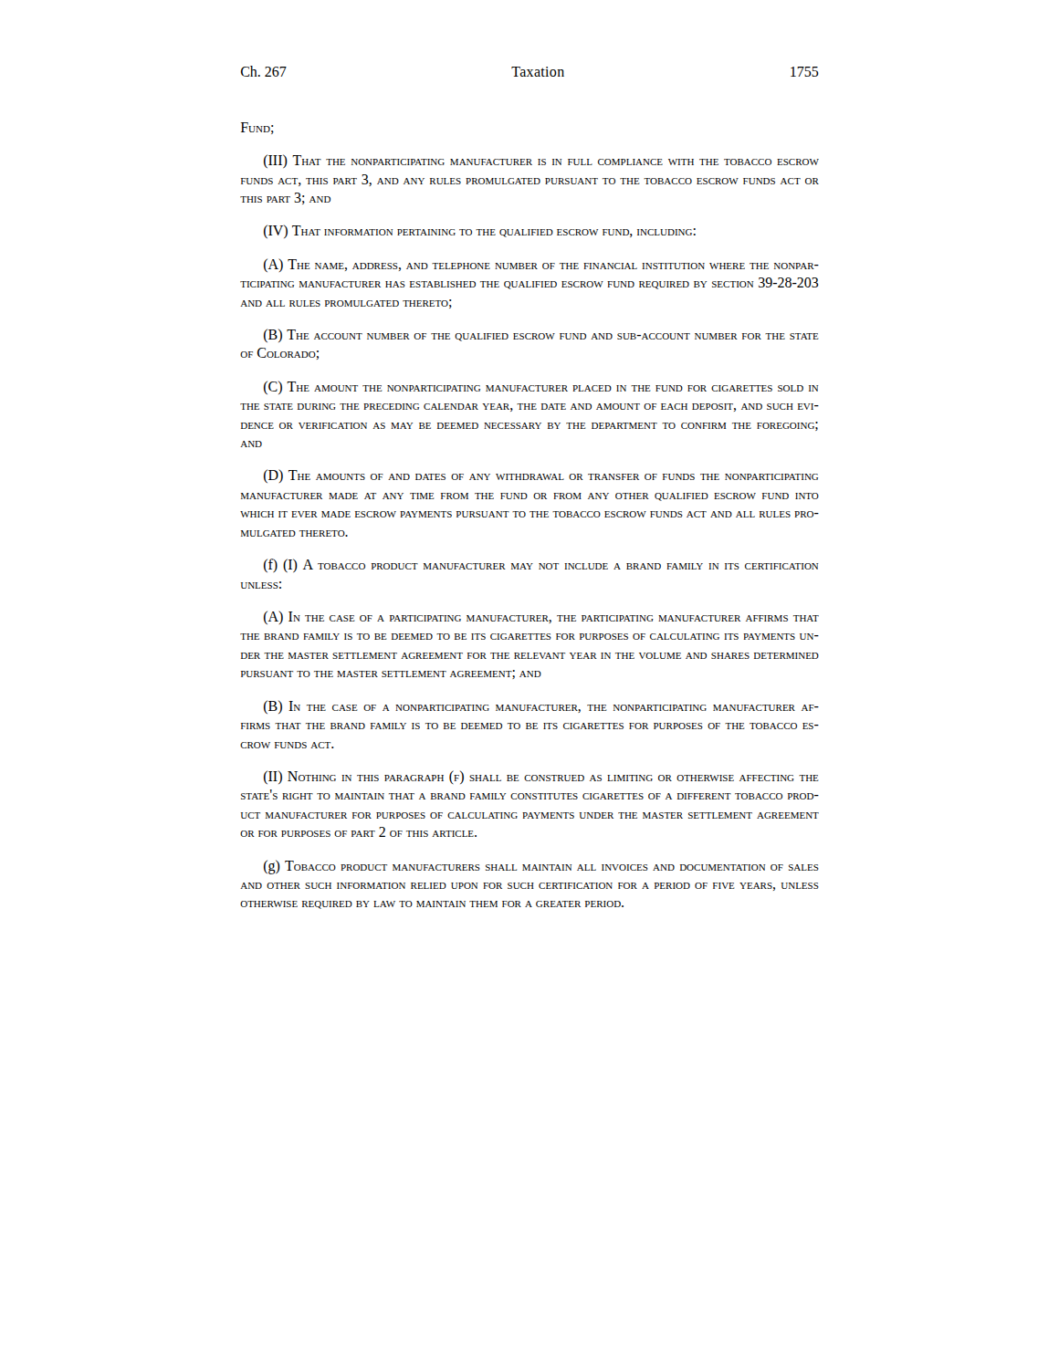Ch. 267 Taxation 1755
Fund;
(III) That the nonparticipating manufacturer is in full compliance with the tobacco escrow funds act, this part 3, and any rules promulgated pursuant to the tobacco escrow funds act or this part 3; and
(IV) That information pertaining to the qualified escrow fund, including:
(A) The name, address, and telephone number of the financial institution where the nonparticipating manufacturer has established the qualified escrow fund required by section 39-28-203 and all rules promulgated thereto;
(B) The account number of the qualified escrow fund and sub-account number for the state of Colorado;
(C) The amount the nonparticipating manufacturer placed in the fund for cigarettes sold in the state during the preceding calendar year, the date and amount of each deposit, and such evidence or verification as may be deemed necessary by the department to confirm the foregoing; and
(D) The amounts of and dates of any withdrawal or transfer of funds the nonparticipating manufacturer made at any time from the fund or from any other qualified escrow fund into which it ever made escrow payments pursuant to the tobacco escrow funds act and all rules promulgated thereto.
(f) (I) A tobacco product manufacturer may not include a brand family in its certification unless:
(A) In the case of a participating manufacturer, the participating manufacturer affirms that the brand family is to be deemed to be its cigarettes for purposes of calculating its payments under the master settlement agreement for the relevant year in the volume and shares determined pursuant to the master settlement agreement; and
(B) In the case of a nonparticipating manufacturer, the nonparticipating manufacturer affirms that the brand family is to be deemed to be its cigarettes for purposes of the tobacco escrow funds act.
(II) Nothing in this paragraph (f) shall be construed as limiting or otherwise affecting the state's right to maintain that a brand family constitutes cigarettes of a different tobacco product manufacturer for purposes of calculating payments under the master settlement agreement or for purposes of part 2 of this article.
(g) Tobacco product manufacturers shall maintain all invoices and documentation of sales and other such information relied upon for such certification for a period of five years, unless otherwise required by law to maintain them for a greater period.